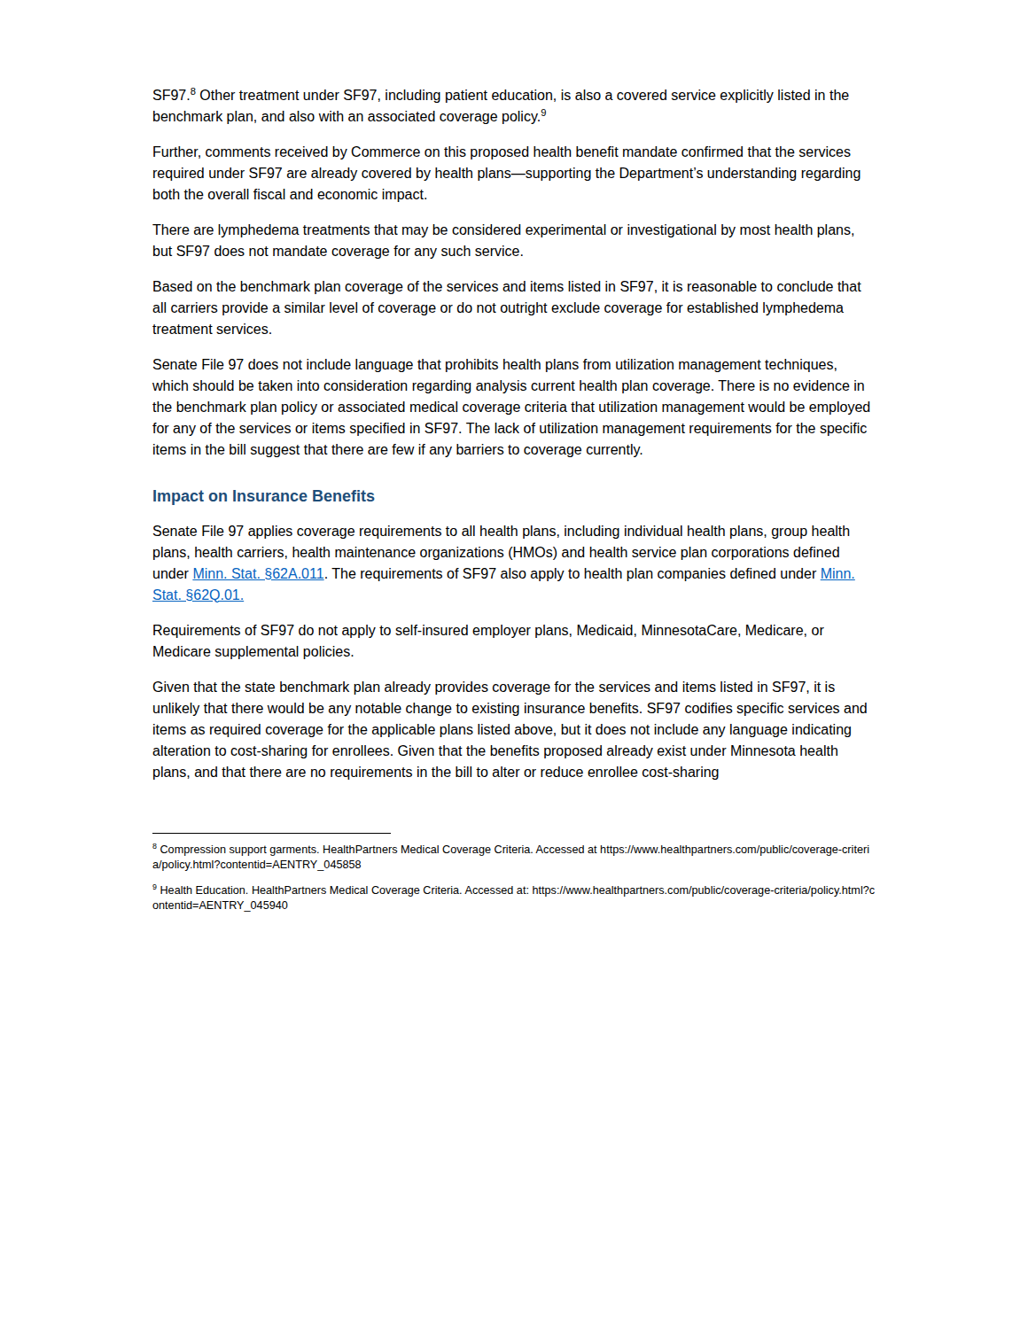SF97.8 Other treatment under SF97, including patient education, is also a covered service explicitly listed in the benchmark plan, and also with an associated coverage policy.9
Further, comments received by Commerce on this proposed health benefit mandate confirmed that the services required under SF97 are already covered by health plans—supporting the Department’s understanding regarding both the overall fiscal and economic impact.
There are lymphedema treatments that may be considered experimental or investigational by most health plans, but SF97 does not mandate coverage for any such service.
Based on the benchmark plan coverage of the services and items listed in SF97, it is reasonable to conclude that all carriers provide a similar level of coverage or do not outright exclude coverage for established lymphedema treatment services.
Senate File 97 does not include language that prohibits health plans from utilization management techniques, which should be taken into consideration regarding analysis current health plan coverage. There is no evidence in the benchmark plan policy or associated medical coverage criteria that utilization management would be employed for any of the services or items specified in SF97. The lack of utilization management requirements for the specific items in the bill suggest that there are few if any barriers to coverage currently.
Impact on Insurance Benefits
Senate File 97 applies coverage requirements to all health plans, including individual health plans, group health plans, health carriers, health maintenance organizations (HMOs) and health service plan corporations defined under Minn. Stat. §62A.011. The requirements of SF97 also apply to health plan companies defined under Minn. Stat. §62Q.01.
Requirements of SF97 do not apply to self-insured employer plans, Medicaid, MinnesotaCare, Medicare, or Medicare supplemental policies.
Given that the state benchmark plan already provides coverage for the services and items listed in SF97, it is unlikely that there would be any notable change to existing insurance benefits. SF97 codifies specific services and items as required coverage for the applicable plans listed above, but it does not include any language indicating alteration to cost-sharing for enrollees. Given that the benefits proposed already exist under Minnesota health plans, and that there are no requirements in the bill to alter or reduce enrollee cost-sharing
8 Compression support garments. HealthPartners Medical Coverage Criteria. Accessed at https://www.healthpartners.com/public/coverage-criteria/policy.html?contentid=AENTRY_045858
9 Health Education. HealthPartners Medical Coverage Criteria. Accessed at: https://www.healthpartners.com/public/coverage-criteria/policy.html?contentid=AENTRY_045940